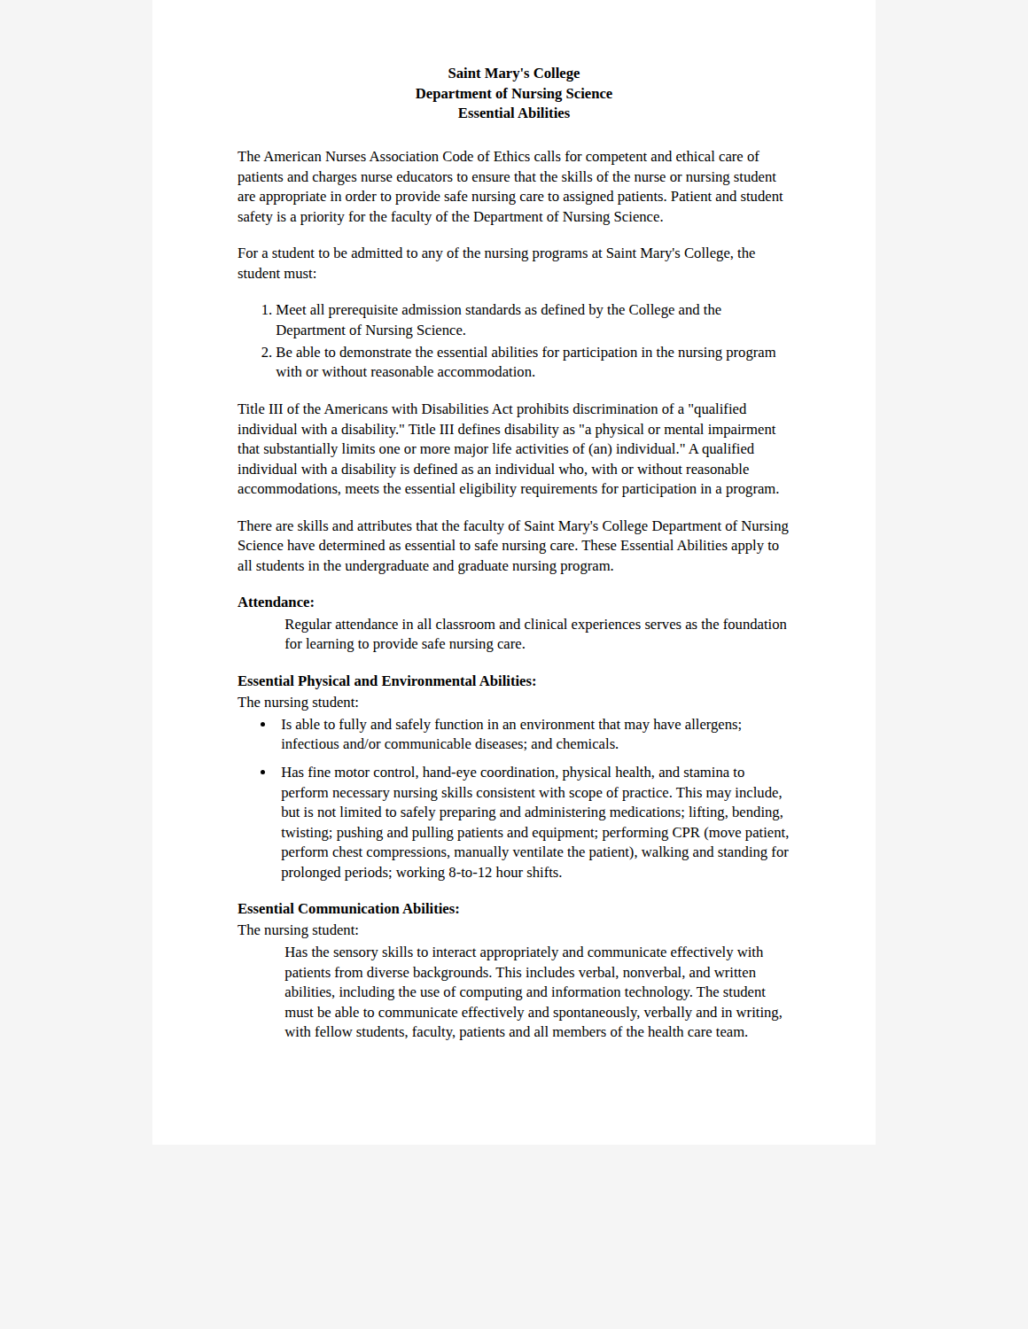Saint Mary's College Department of Nursing Science Essential Abilities
The American Nurses Association Code of Ethics calls for competent and ethical care of patients and charges nurse educators to ensure that the skills of the nurse or nursing student are appropriate in order to provide safe nursing care to assigned patients. Patient and student safety is a priority for the faculty of the Department of Nursing Science.
For a student to be admitted to any of the nursing programs at Saint Mary's College, the student must:
Meet all prerequisite admission standards as defined by the College and the Department of Nursing Science.
Be able to demonstrate the essential abilities for participation in the nursing program with or without reasonable accommodation.
Title III of the Americans with Disabilities Act prohibits discrimination of a "qualified individual with a disability." Title III defines disability as "a physical or mental impairment that substantially limits one or more major life activities of (an) individual." A qualified individual with a disability is defined as an individual who, with or without reasonable accommodations, meets the essential eligibility requirements for participation in a program.
There are skills and attributes that the faculty of Saint Mary's College Department of Nursing Science have determined as essential to safe nursing care. These Essential Abilities apply to all students in the undergraduate and graduate nursing program.
Attendance:
Regular attendance in all classroom and clinical experiences serves as the foundation for learning to provide safe nursing care.
Essential Physical and Environmental Abilities:
The nursing student:
Is able to fully and safely function in an environment that may have allergens; infectious and/or communicable diseases; and chemicals.
Has fine motor control, hand-eye coordination, physical health, and stamina to perform necessary nursing skills consistent with scope of practice. This may include, but is not limited to safely preparing and administering medications; lifting, bending, twisting; pushing and pulling patients and equipment; performing CPR (move patient, perform chest compressions, manually ventilate the patient), walking and standing for prolonged periods; working 8-to-12 hour shifts.
Essential Communication Abilities:
The nursing student:
Has the sensory skills to interact appropriately and communicate effectively with patients from diverse backgrounds. This includes verbal, nonverbal, and written abilities, including the use of computing and information technology. The student must be able to communicate effectively and spontaneously, verbally and in writing, with fellow students, faculty, patients and all members of the health care team.